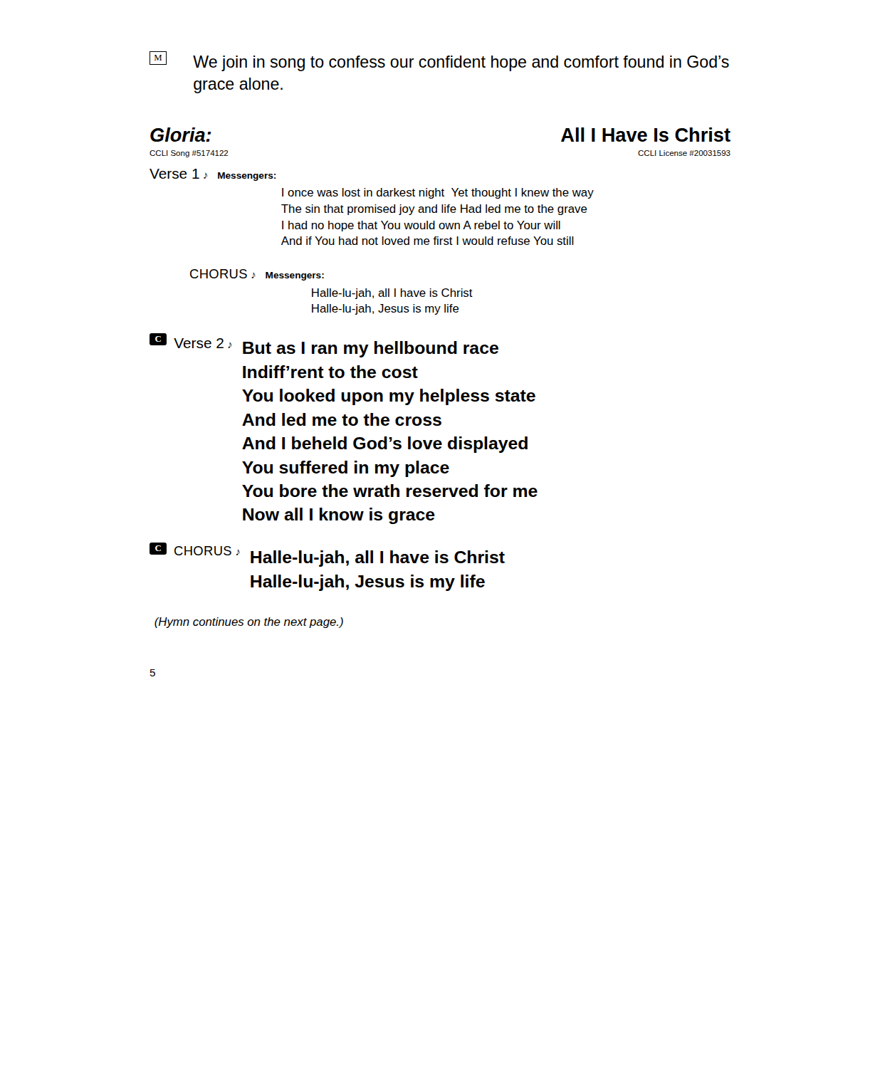M
We join in song to confess our confident hope and comfort found in God’s grace alone.
Gloria: All I Have Is Christ
CCLI Song #5174122 CCLI License #20031593
Verse 1 ♪ Messengers:
I once was lost in darkest night Yet thought I knew the way
The sin that promised joy and life Had led me to the grave
I had no hope that You would own A rebel to Your will
And if You had not loved me first I would refuse You still
CHORUS ♪ Messengers:
Halle-lu-jah, all I have is Christ
Halle-lu-jah, Jesus is my life
C Verse 2 ♪
But as I ran my hellbound race
Indiff’rent to the cost
You looked upon my helpless state
And led me to the cross
And I beheld God’s love displayed
You suffered in my place
You bore the wrath reserved for me
Now all I know is grace
C CHORUS ♪
Halle-lu-jah, all I have is Christ
Halle-lu-jah, Jesus is my life
(Hymn continues on the next page.)
5